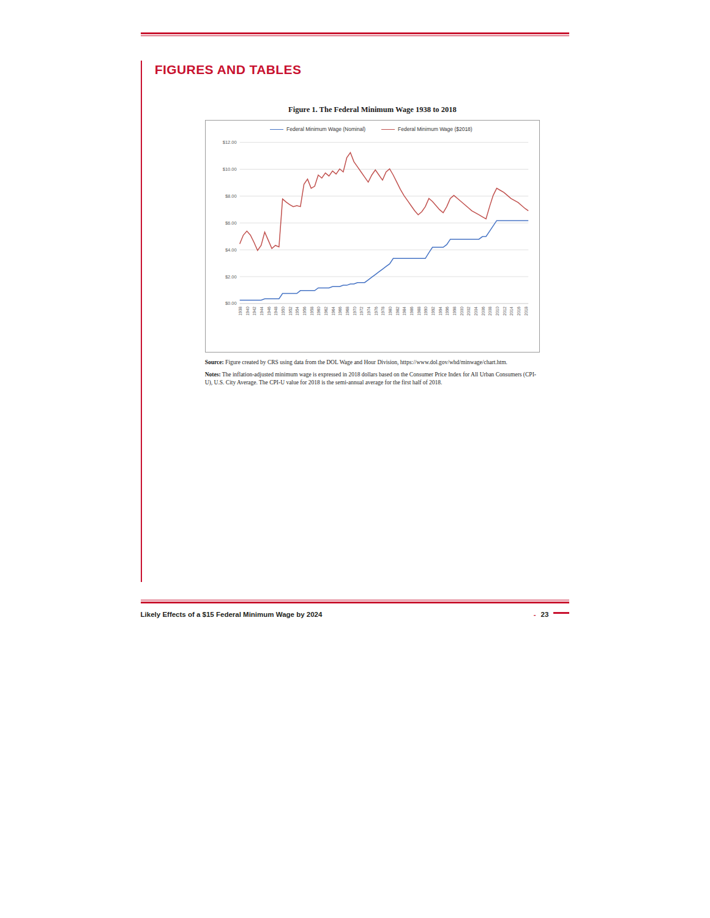Figures and Tables
Figure 1. The Federal Minimum Wage 1938 to 2018
Federal Minimum Wage (Nominal) Federal Minimum Wage ($2018)
$12.00 $10.00 $8.00 $6.00 $4.00 $2.00 $0.00 1938 1940 1942 1944 1946 1948 1950 1952 1954 1956 1958 1960 1962 1964 1966 1968 1970 1972 1974 1976 1978 1980 1982 1984 1986 1988 1990 1992 1994 1996 1998 2000 2002 2004 2006 2008 2010 2012 2014 2016 2018
Source: Figure created by CRS using data from the DOL Wage and Hour Division, https://www.dol.gov/whd/minwage/chart.htm.
Notes: The inflation-adjusted minimum wage is expressed in 2018 dollars based on the Consumer Price Index for All Urban Consumers (CPI-U), U.S. City Average. The CPI-U value for 2018 is the semi-annual average for the first half of 2018.
Likely Effects of a $15 Federal Minimum Wage by 2024
- 23